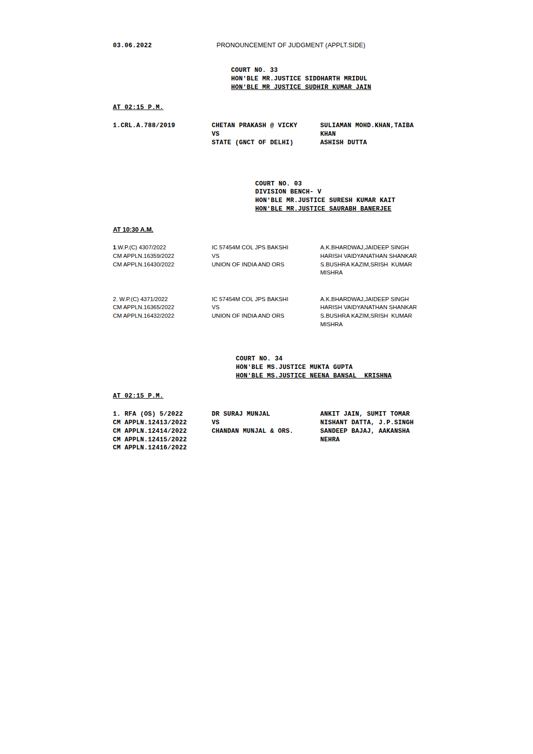03.06.2022
PRONOUNCEMENT OF JUDGMENT (APPLT.SIDE)
COURT NO. 33
HON'BLE MR.JUSTICE SIDDHARTH MRIDUL
HON'BLE MR JUSTICE SUDHIR KUMAR JAIN
AT 02:15 P.M.
| 1.CRL.A.788/2019 | CHETAN PRAKASH @ VICKY VS STATE (GNCT OF DELHI) | SULIAMAN MOHD.KHAN,TAIBA KHAN ASHISH DUTTA |
COURT NO. 03
DIVISION BENCH- V
HON'BLE MR.JUSTICE SURESH KUMAR KAIT
HON'BLE MR.JUSTICE SAURABH BANERJEE
AT 10:30 A.M.
| 1 .W.P.(C) 4307/2022 CM APPLN.16359/2022 CM APPLN.16430/2022 | IC 57454M COL JPS BAKSHI VS UNION OF INDIA AND ORS | A.K.BHARDWAJ,JAIDEEP SINGH HARISH VAIDYANATHAN SHANKAR S.BUSHRA KAZIM,SRISH KUMAR MISHRA |
| 2. W.P.(C) 4371/2022 CM APPLN.16365/2022 CM APPLN.16432/2022 | IC 57454M COL JPS BAKSHI VS UNION OF INDIA AND ORS | A.K.BHARDWAJ,JAIDEEP SINGH HARISH VAIDYANATHAN SHANKAR S.BUSHRA KAZIM,SRISH KUMAR MISHRA |
COURT NO. 34
HON'BLE MS.JUSTICE MUKTA GUPTA
HON'BLE MS.JUSTICE NEENA BANSAL KRISHNA
AT 02:15 P.M.
| 1. RFA (OS) 5/2022 CM APPLN.12413/2022 CM APPLN.12414/2022 CM APPLN.12415/2022 CM APPLN.12416/2022 | DR SURAJ MUNJAL VS CHANDAN MUNJAL & ORS. | ANKIT JAIN, SUMIT TOMAR NISHANT DATTA, J.P.SINGH SANDEEP BAJAJ, AAKANSHA NEHRA |